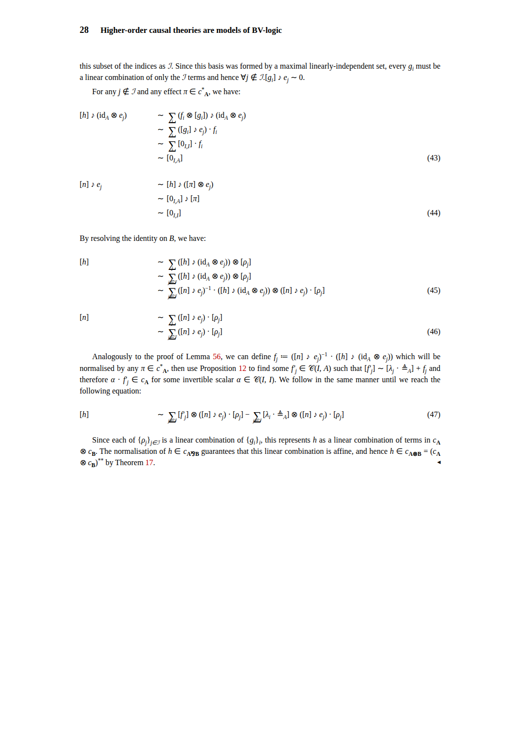28 Higher-order causal theories are models of BV-logic
this subset of the indices as ℐ. Since this basis was formed by a maximal linearly-independent set, every gi must be a linear combination of only the ℐ terms and hence ∀j ∉ ℐ.[gi] ♪ ej ∼ 0.
For any j ∉ ℐ and any effect π ∈ c*A, we have:
| [ h ] ♪ (id A ⊗ e j ) | ∼ | ∑ i ( f i ⊗ [ g i ]) ♪ (id A ⊗ e j ) | |
| | ∼ | ∑ i ([ g i ] ♪ e j ) · f i | |
| | ∼ | ∑ i [0 I,I ] · f i | |
| | ∼ | [0 I,A ] | (43) |
| [ n ] ♪ e j | ∼ | [ h ] ♪ ([ π ] ⊗ e j ) | |
| | ∼ | [0 I,A ] ♪ [ π ] | |
| | ∼ | [0 I,I ] | (44) |
By resolving the identity on B, we have:
| [ h ] | ∼ | ∑ j ([ h ] ♪ (id A ⊗ e j )) ⊗ [ ρ j ] | |
| | ∼ | ∑ j∈ℐ ([ h ] ♪ (id A ⊗ e j )) ⊗ [ ρ j ] | |
| | ∼ | ∑ j∈ℐ ([ n ] ♪ e j ) −1 · ([ h ] ♪ (id A ⊗ e j )) ⊗ ([ n ] ♪ e j ) · [ ρ j ] | (45) |
| [ n ] | ∼ | ∑ j ([ n ] ♪ e j ) · [ ρ j ] | |
| | ∼ | ∑ j∈ℐ ([ n ] ♪ e j ) · [ ρ j ] | (46) |
Analogously to the proof of Lemma 56, we can define fj ≔ ([n] ♪ ej)−1 · ([h] ♪ (idA ⊗ ej)) which will be normalised by any π ∈ c*A, then use Proposition 12 to find some f′j ∈ 𝒞(I, A) such that [f′j] ∼ [λj · ≜A] + fj and therefore α · f′j ∈ cA for some invertible scalar α ∈ 𝒞(I, I). We follow in the same manner until we reach the following equation:
| [ h ] | ∼ | ∑ j∈ℐ [ f′ j ] ⊗ ([ n ] ♪ e j ) · [ ρ j ] − ∑ j∈ℐ [ λ i · ≜ A ] ⊗ ([ n ] ♪ e j ) · [ ρ j ] | (47) |
Since each of {ρj}j∈ℐ is a linear combination of {gi}i, this represents h as a linear combination of terms in cA ⊗ cB. The normalisation of h ∈ cA⅋B guarantees that this linear combination is affine, and hence h ∈ cA⊗B = (cA ⊗ cB)** by Theorem 17.◂